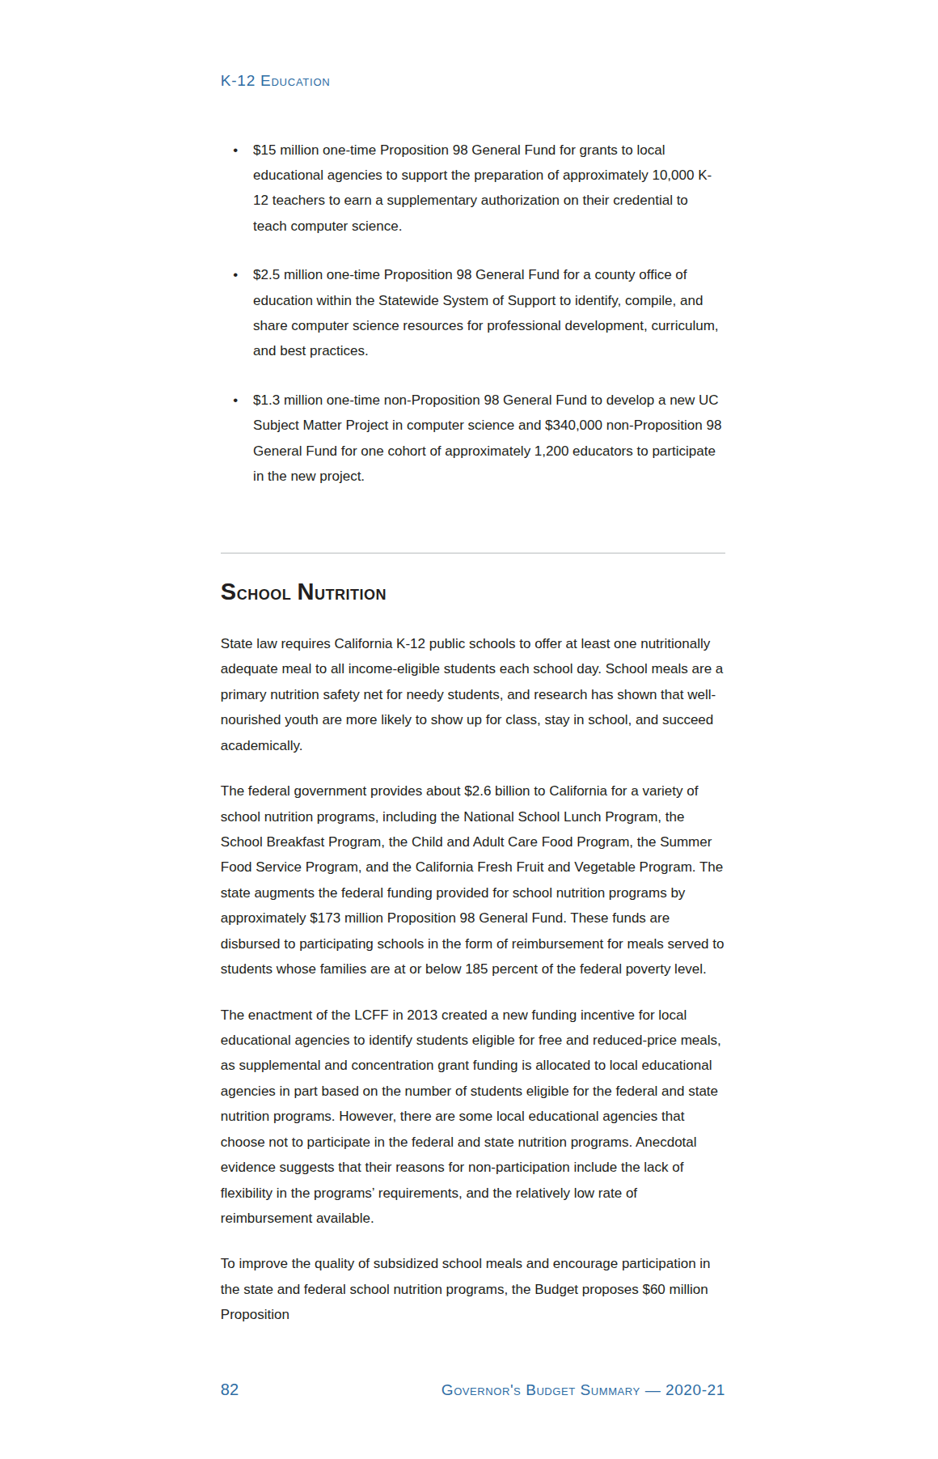K-12 Education
$15 million one-time Proposition 98 General Fund for grants to local educational agencies to support the preparation of approximately 10,000 K-12 teachers to earn a supplementary authorization on their credential to teach computer science.
$2.5 million one-time Proposition 98 General Fund for a county office of education within the Statewide System of Support to identify, compile, and share computer science resources for professional development, curriculum, and best practices.
$1.3 million one-time non-Proposition 98 General Fund to develop a new UC Subject Matter Project in computer science and $340,000 non-Proposition 98 General Fund for one cohort of approximately 1,200 educators to participate in the new project.
School Nutrition
State law requires California K-12 public schools to offer at least one nutritionally adequate meal to all income-eligible students each school day. School meals are a primary nutrition safety net for needy students, and research has shown that well-nourished youth are more likely to show up for class, stay in school, and succeed academically.
The federal government provides about $2.6 billion to California for a variety of school nutrition programs, including the National School Lunch Program, the School Breakfast Program, the Child and Adult Care Food Program, the Summer Food Service Program, and the California Fresh Fruit and Vegetable Program. The state augments the federal funding provided for school nutrition programs by approximately $173 million Proposition 98 General Fund. These funds are disbursed to participating schools in the form of reimbursement for meals served to students whose families are at or below 185 percent of the federal poverty level.
The enactment of the LCFF in 2013 created a new funding incentive for local educational agencies to identify students eligible for free and reduced-price meals, as supplemental and concentration grant funding is allocated to local educational agencies in part based on the number of students eligible for the federal and state nutrition programs. However, there are some local educational agencies that choose not to participate in the federal and state nutrition programs. Anecdotal evidence suggests that their reasons for non-participation include the lack of flexibility in the programs’ requirements, and the relatively low rate of reimbursement available.
To improve the quality of subsidized school meals and encourage participation in the state and federal school nutrition programs, the Budget proposes $60 million Proposition
82
Governor's Budget Summary — 2020-21